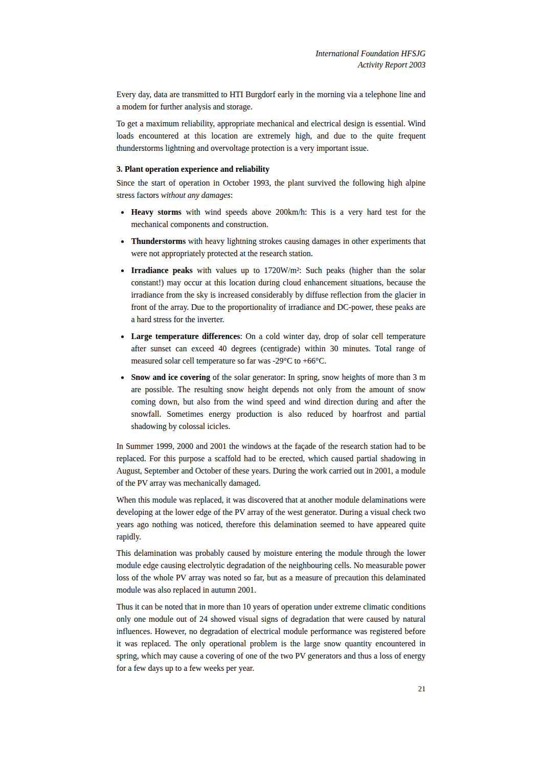International Foundation HFSJG
Activity Report 2003
Every day, data are transmitted to HTI Burgdorf early in the morning via a telephone line and a modem for further analysis and storage.
To get a maximum reliability, appropriate mechanical and electrical design is essential. Wind loads encountered at this location are extremely high, and due to the quite frequent thunderstorms lightning and overvoltage protection is a very important issue.
3. Plant operation experience and reliability
Since the start of operation in October 1993, the plant survived the following high alpine stress factors without any damages:
Heavy storms with wind speeds above 200km/h: This is a very hard test for the mechanical components and construction.
Thunderstorms with heavy lightning strokes causing damages in other experiments that were not appropriately protected at the research station.
Irradiance peaks with values up to 1720W/m²: Such peaks (higher than the solar constant!) may occur at this location during cloud enhancement situations, because the irradiance from the sky is increased considerably by diffuse reflection from the glacier in front of the array. Due to the proportionality of irradiance and DC-power, these peaks are a hard stress for the inverter.
Large temperature differences: On a cold winter day, drop of solar cell temperature after sunset can exceed 40 degrees (centigrade) within 30 minutes. Total range of measured solar cell temperature so far was -29°C to +66°C.
Snow and ice covering of the solar generator: In spring, snow heights of more than 3 m are possible. The resulting snow height depends not only from the amount of snow coming down, but also from the wind speed and wind direction during and after the snowfall. Sometimes energy production is also reduced by hoarfrost and partial shadowing by colossal icicles.
In Summer 1999, 2000 and 2001 the windows at the façade of the research station had to be replaced. For this purpose a scaffold had to be erected, which caused partial shadowing in August, September and October of these years. During the work carried out in 2001, a module of the PV array was mechanically damaged.
When this module was replaced, it was discovered that at another module delaminations were developing at the lower edge of the PV array of the west generator. During a visual check two years ago nothing was noticed, therefore this delamination seemed to have appeared quite rapidly.
This delamination was probably caused by moisture entering the module through the lower module edge causing electrolytic degradation of the neighbouring cells. No measurable power loss of the whole PV array was noted so far, but as a measure of precaution this delaminated module was also replaced in autumn 2001.
Thus it can be noted that in more than 10 years of operation under extreme climatic conditions only one module out of 24 showed visual signs of degradation that were caused by natural influences. However, no degradation of electrical module performance was registered before it was replaced. The only operational problem is the large snow quantity encountered in spring, which may cause a covering of one of the two PV generators and thus a loss of energy for a few days up to a few weeks per year.
21